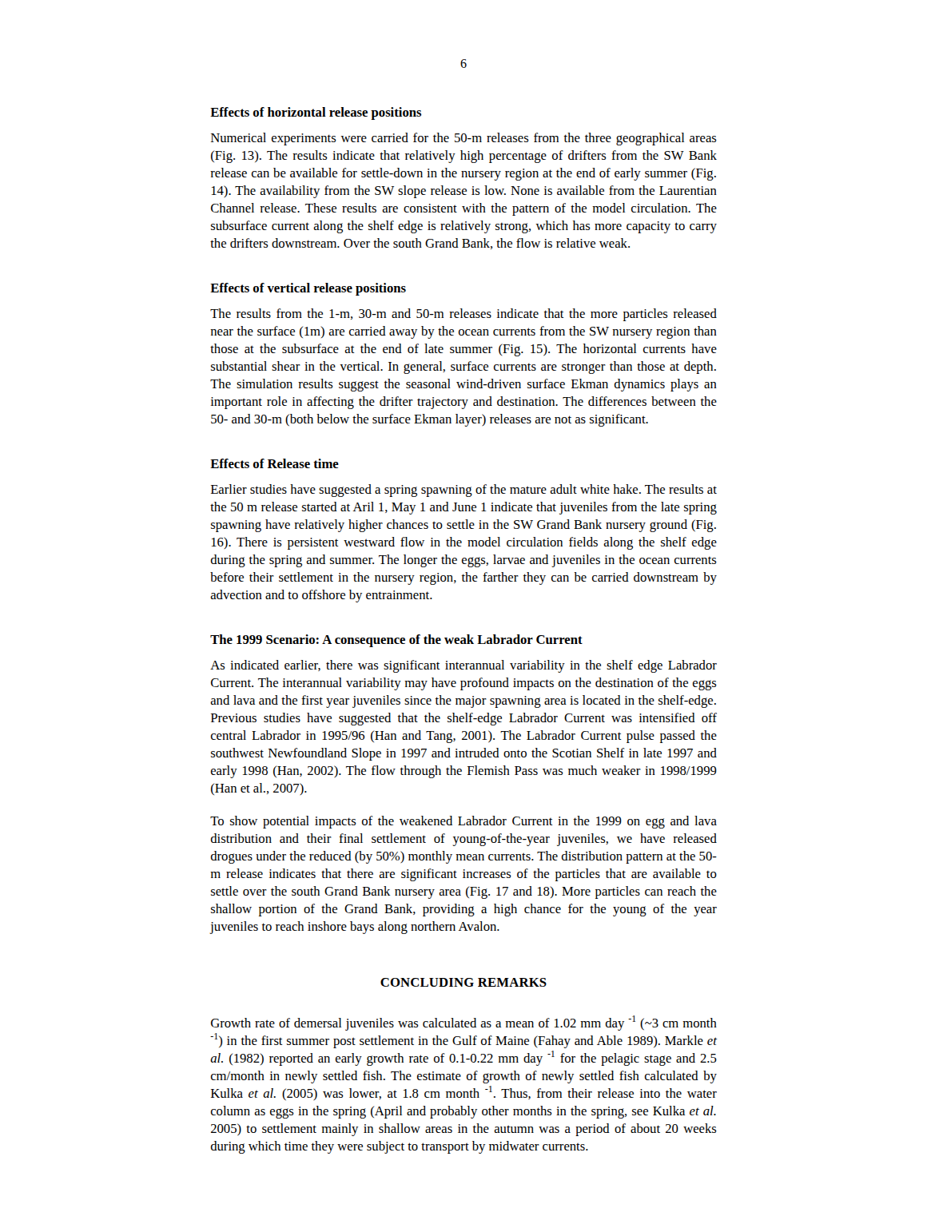6
Effects of horizontal release positions
Numerical experiments were carried for the 50-m releases from the three geographical areas (Fig. 13). The results indicate that relatively high percentage of drifters from the SW Bank release can be available for settle-down in the nursery region at the end of early summer (Fig. 14). The availability from the SW slope release is low. None is available from the Laurentian Channel release. These results are consistent with the pattern of the model circulation. The subsurface current along the shelf edge is relatively strong, which has more capacity to carry the drifters downstream. Over the south Grand Bank, the flow is relative weak.
Effects of vertical release positions
The results from the 1-m, 30-m and 50-m releases indicate that the more particles released near the surface (1m) are carried away by the ocean currents from the SW nursery region than those at the subsurface at the end of late summer (Fig. 15). The horizontal currents have substantial shear in the vertical. In general, surface currents are stronger than those at depth. The simulation results suggest the seasonal wind-driven surface Ekman dynamics plays an important role in affecting the drifter trajectory and destination. The differences between the 50- and 30-m (both below the surface Ekman layer) releases are not as significant.
Effects of Release time
Earlier studies have suggested a spring spawning of the mature adult white hake. The results at the 50 m release started at Aril 1, May 1 and June 1 indicate that juveniles from the late spring spawning have relatively higher chances to settle in the SW Grand Bank nursery ground (Fig. 16). There is persistent westward flow in the model circulation fields along the shelf edge during the spring and summer. The longer the eggs, larvae and juveniles in the ocean currents before their settlement in the nursery region, the farther they can be carried downstream by advection and to offshore by entrainment.
The 1999 Scenario: A consequence of the weak Labrador Current
As indicated earlier, there was significant interannual variability in the shelf edge Labrador Current. The interannual variability may have profound impacts on the destination of the eggs and lava and the first year juveniles since the major spawning area is located in the shelf-edge. Previous studies have suggested that the shelf-edge Labrador Current was intensified off central Labrador in 1995/96 (Han and Tang, 2001). The Labrador Current pulse passed the southwest Newfoundland Slope in 1997 and intruded onto the Scotian Shelf in late 1997 and early 1998 (Han, 2002). The flow through the Flemish Pass was much weaker in 1998/1999 (Han et al., 2007).
To show potential impacts of the weakened Labrador Current in the 1999 on egg and lava distribution and their final settlement of young-of-the-year juveniles, we have released drogues under the reduced (by 50%) monthly mean currents. The distribution pattern at the 50-m release indicates that there are significant increases of the particles that are available to settle over the south Grand Bank nursery area (Fig. 17 and 18). More particles can reach the shallow portion of the Grand Bank, providing a high chance for the young of the year juveniles to reach inshore bays along northern Avalon.
CONCLUDING REMARKS
Growth rate of demersal juveniles was calculated as a mean of 1.02 mm day -1 (~3 cm month -1) in the first summer post settlement in the Gulf of Maine (Fahay and Able 1989). Markle et al. (1982) reported an early growth rate of 0.1-0.22 mm day -1 for the pelagic stage and 2.5 cm/month in newly settled fish. The estimate of growth of newly settled fish calculated by Kulka et al. (2005) was lower, at 1.8 cm month -1. Thus, from their release into the water column as eggs in the spring (April and probably other months in the spring, see Kulka et al. 2005) to settlement mainly in shallow areas in the autumn was a period of about 20 weeks during which time they were subject to transport by midwater currents.